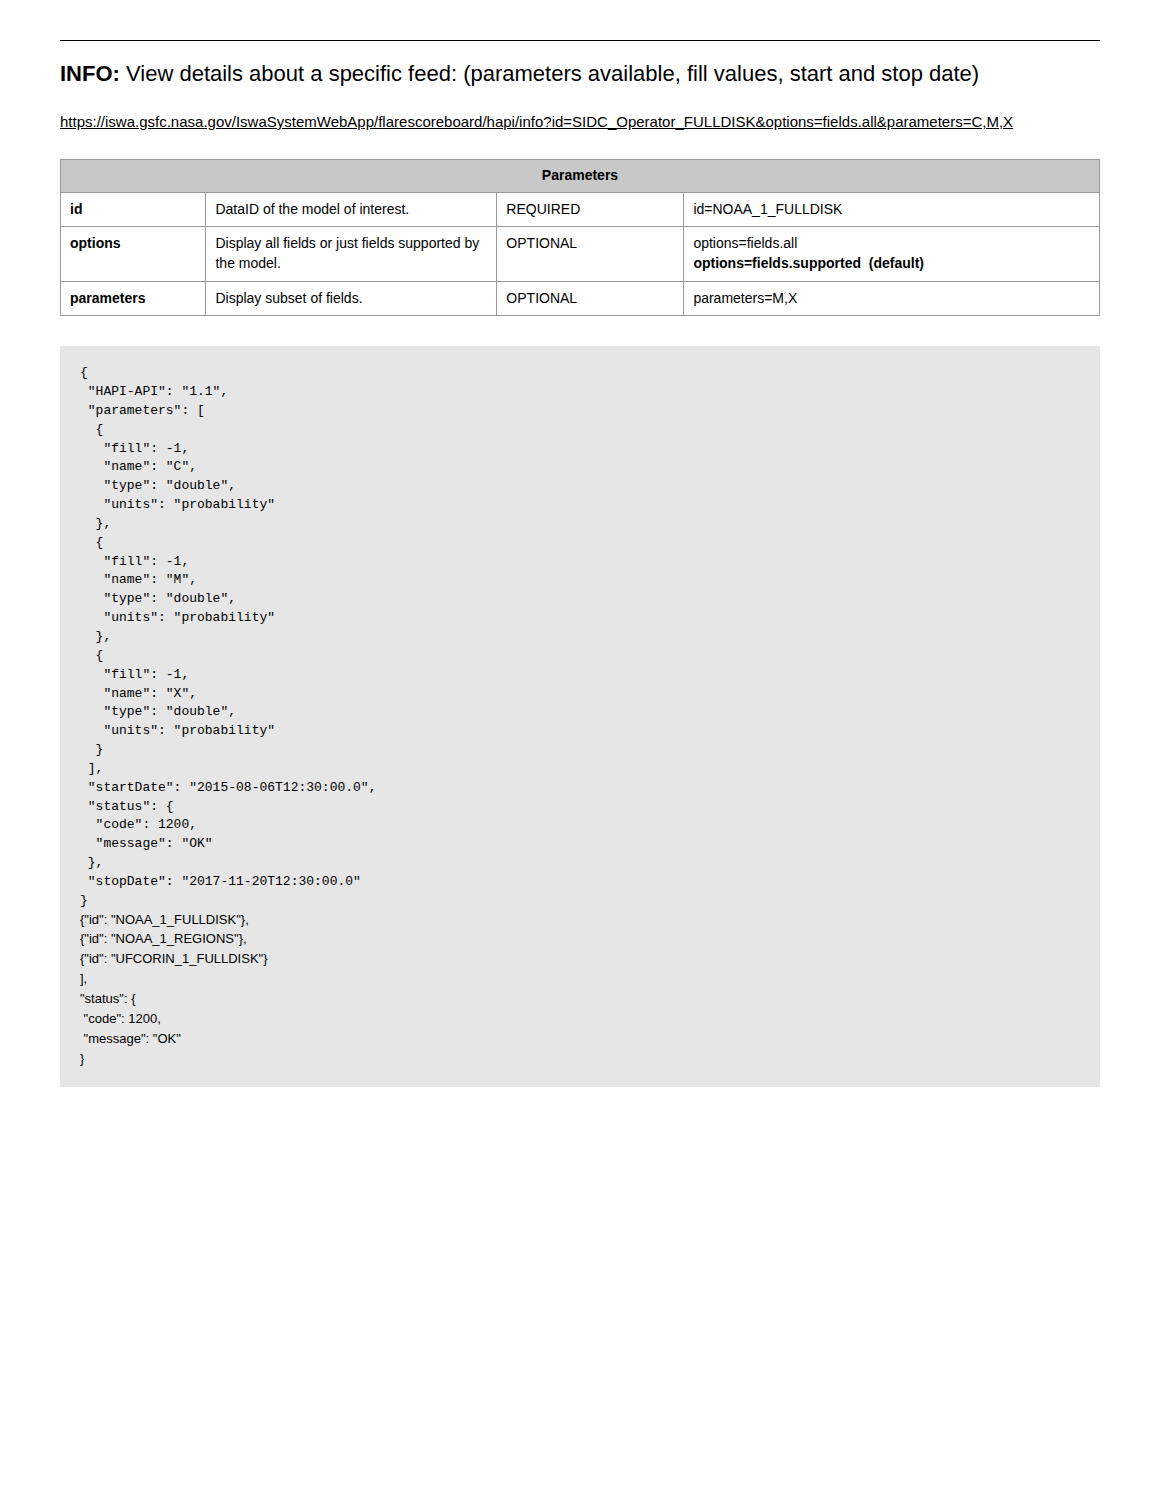INFO: View details about a specific feed: (parameters available, fill values, start and stop date)
https://iswa.gsfc.nasa.gov/IswaSystemWebApp/flarescoreboard/hapi/info?id=SIDC_Operator_FULLDISK&options=fields.all&parameters=C,M,X
Parameters
| id | DataID of the model of interest. | REQUIRED | id=NOAA_1_FULLDISK |
| options | Display all fields or just fields supported by the model. | OPTIONAL | options=fields.all options=fields.supported (default) |
| parameters | Display subset of fields. | OPTIONAL | parameters=M,X |
{
 "HAPI-API": "1.1",
 "parameters": [
  {
   "fill": -1,
   "name": "C",
   "type": "double",
   "units": "probability"
  },
  {
   "fill": -1,
   "name": "M",
   "type": "double",
   "units": "probability"
  },
  {
   "fill": -1,
   "name": "X",
   "type": "double",
   "units": "probability"
  }
 ],
 "startDate": "2015-08-06T12:30:00.0",
 "status": {
  "code": 1200,
  "message": "OK"
 },
 "stopDate": "2017-11-20T12:30:00.0"
}
{"id": "NOAA_1_FULLDISK"},
{"id": "NOAA_1_REGIONS"},
{"id": "UFCORIN_1_FULLDISK"}
],
"status": {
 "code": 1200,
 "message": "OK"
}